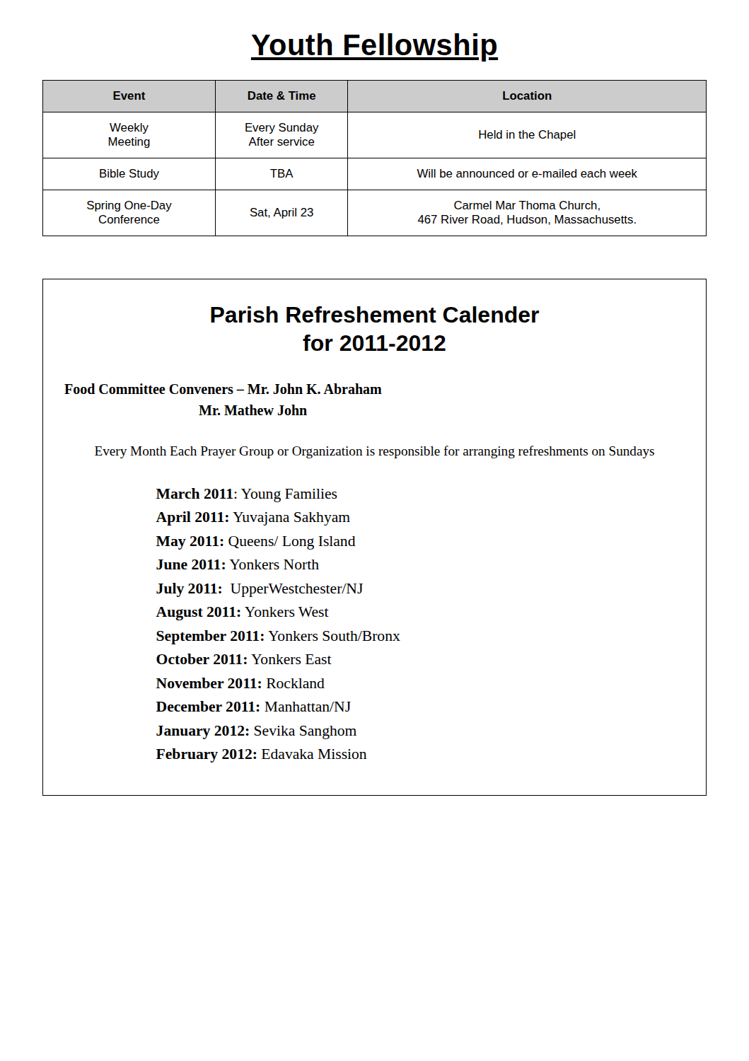Youth Fellowship
| Event | Date & Time | Location |
| --- | --- | --- |
| Weekly Meeting | Every Sunday After service | Held in the Chapel |
| Bible Study | TBA | Will be announced or e-mailed each week |
| Spring One-Day Conference | Sat, April 23 | Carmel Mar Thoma Church, 467 River Road, Hudson, Massachusetts. |
Parish Refreshement Calender
for 2011-2012
Food Committee Conveners – Mr. John K. Abraham Mr. Mathew John
Every Month Each Prayer Group or Organization is responsible for arranging refreshments on Sundays
March 2011: Young Families
April 2011: Yuvajana Sakhyam
May 2011: Queens/ Long Island
June 2011: Yonkers North
July 2011: UpperWestchester/NJ
August 2011: Yonkers West
September 2011: Yonkers South/Bronx
October 2011: Yonkers East
November 2011: Rockland
December 2011: Manhattan/NJ
January 2012: Sevika Sanghom
February 2012: Edavaka Mission